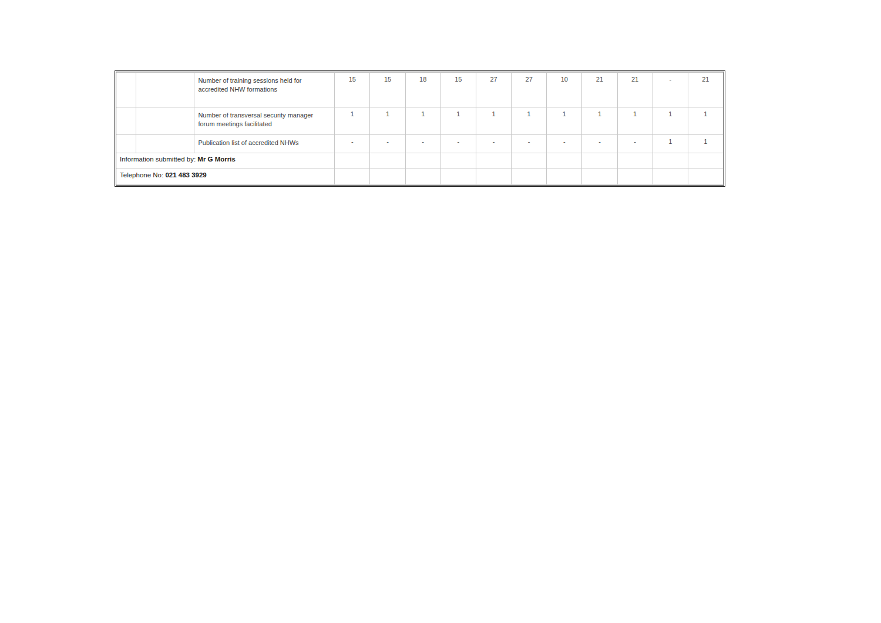| | | Number of training sessions held for accredited NHW formations | 15 | 15 | 18 | 15 | 27 | 27 | 10 | 21 | 21 | - | 21 |
| | | Number of transversal security manager forum meetings facilitated | 1 | 1 | 1 | 1 | 1 | 1 | 1 | 1 | 1 | 1 | 1 |
| | | Publication list of accredited NHWs | - | - | - | - | - | - | - | - | - | 1 | 1 |
| Information submitted by: Mr G Morris | | | | | | | | | | | |
| Telephone No: 021 483 3929 | | | | | | | | | | | |